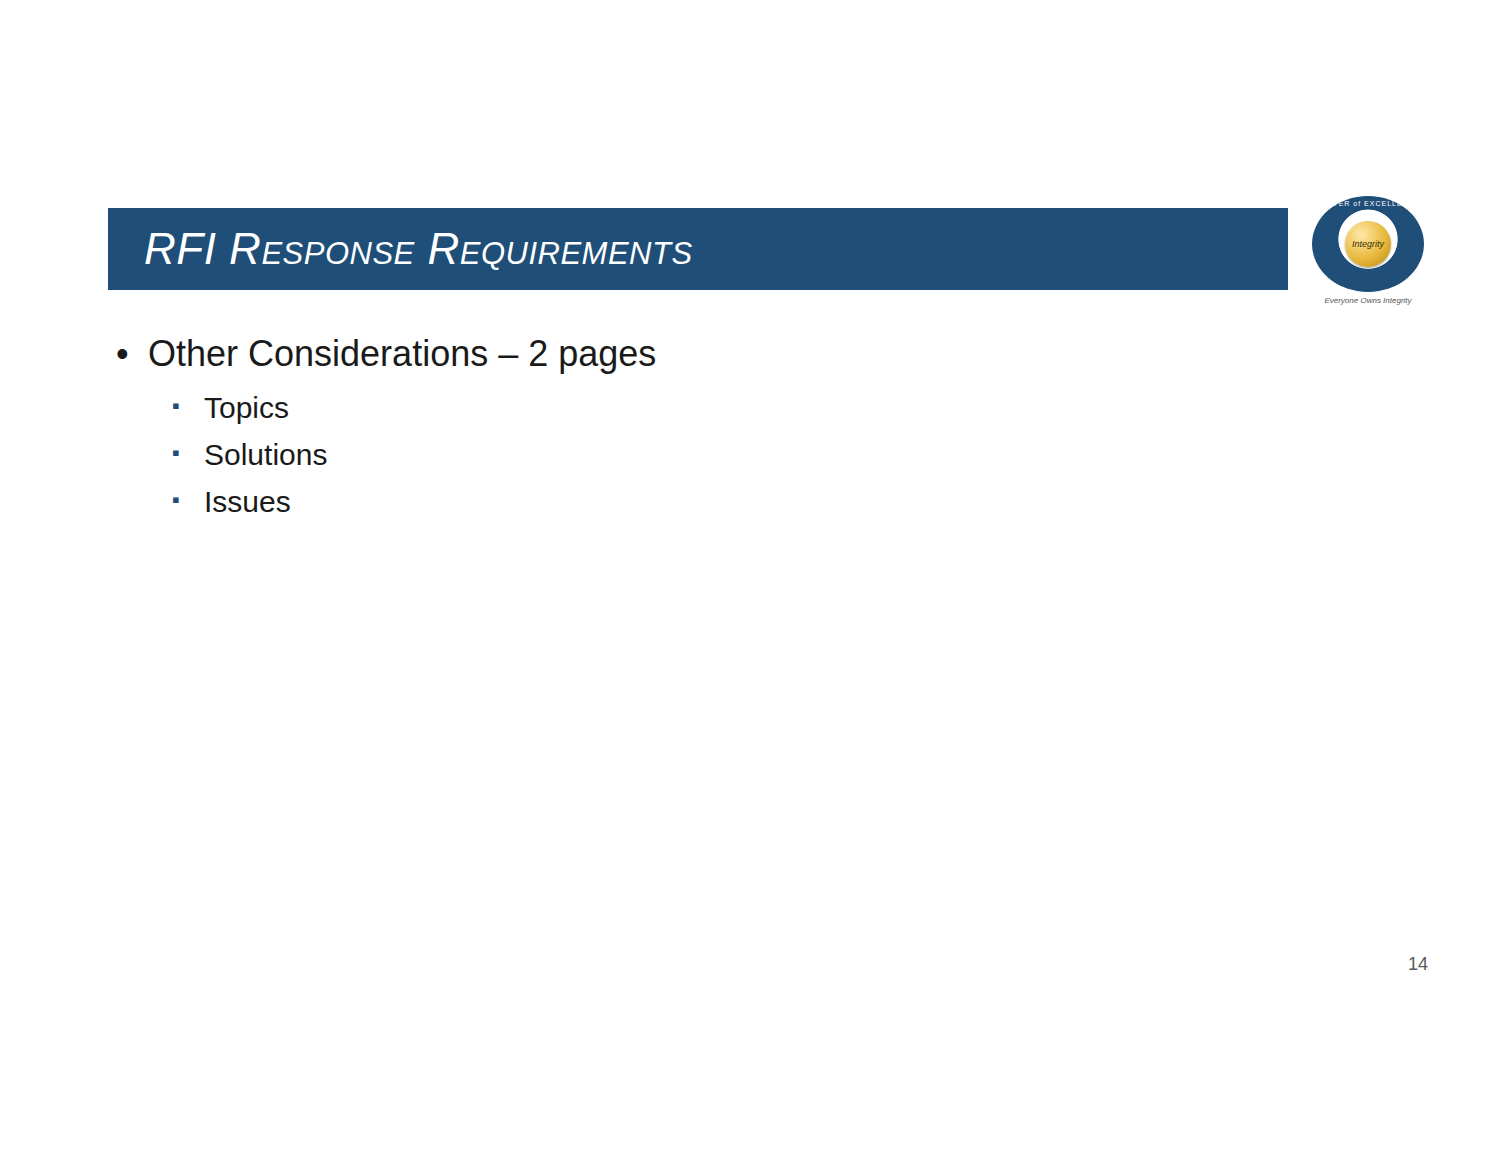RFI Response Requirements
Integrity
Everyone Owns Integrity
Other Considerations – 2 pages
Topics
Solutions
Issues
14